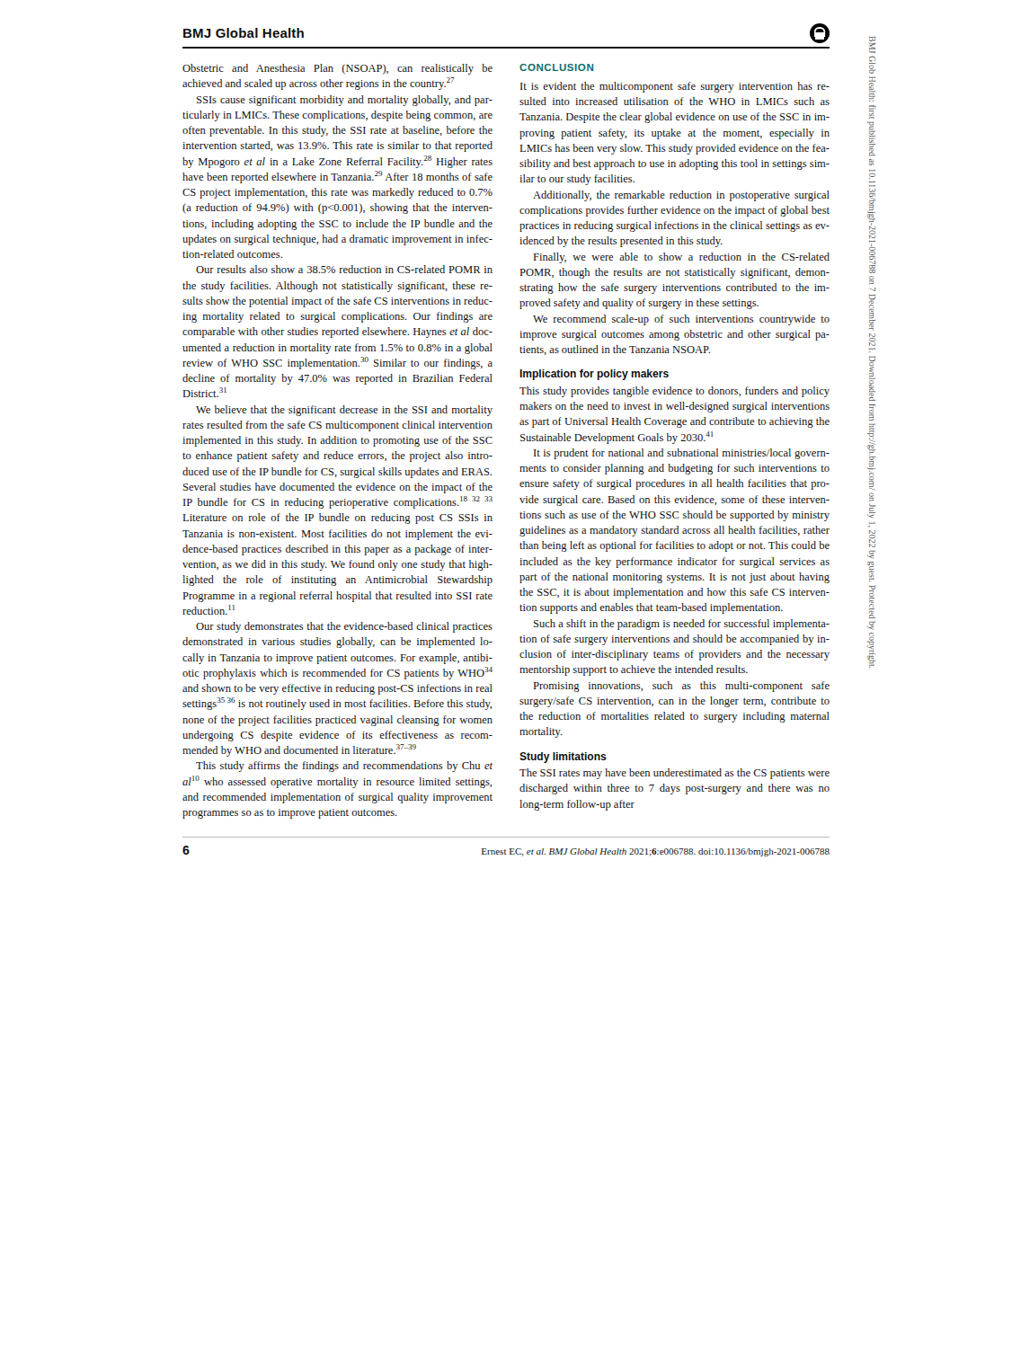BMJ Global Health
Obstetric and Anesthesia Plan (NSOAP), can realistically be achieved and scaled up across other regions in the country.27
SSIs cause significant morbidity and mortality globally, and particularly in LMICs. These complications, despite being common, are often preventable. In this study, the SSI rate at baseline, before the intervention started, was 13.9%. This rate is similar to that reported by Mpogoro et al in a Lake Zone Referral Facility.28 Higher rates have been reported elsewhere in Tanzania.29 After 18 months of safe CS project implementation, this rate was markedly reduced to 0.7% (a reduction of 94.9%) with (p<0.001), showing that the interventions, including adopting the SSC to include the IP bundle and the updates on surgical technique, had a dramatic improvement in infection-related outcomes.
Our results also show a 38.5% reduction in CS-related POMR in the study facilities. Although not statistically significant, these results show the potential impact of the safe CS interventions in reducing mortality related to surgical complications. Our findings are comparable with other studies reported elsewhere. Haynes et al documented a reduction in mortality rate from 1.5% to 0.8% in a global review of WHO SSC implementation.30 Similar to our findings, a decline of mortality by 47.0% was reported in Brazilian Federal District.31
We believe that the significant decrease in the SSI and mortality rates resulted from the safe CS multicomponent clinical intervention implemented in this study. In addition to promoting use of the SSC to enhance patient safety and reduce errors, the project also introduced use of the IP bundle for CS, surgical skills updates and ERAS. Several studies have documented the evidence on the impact of the IP bundle for CS in reducing perioperative complications.18 32 33 Literature on role of the IP bundle on reducing post CS SSIs in Tanzania is non-existent. Most facilities do not implement the evidence-based practices described in this paper as a package of intervention, as we did in this study. We found only one study that highlighted the role of instituting an Antimicrobial Stewardship Programme in a regional referral hospital that resulted into SSI rate reduction.11
Our study demonstrates that the evidence-based clinical practices demonstrated in various studies globally, can be implemented locally in Tanzania to improve patient outcomes. For example, antibiotic prophylaxis which is recommended for CS patients by WHO34 and shown to be very effective in reducing post-CS infections in real settings35 36 is not routinely used in most facilities. Before this study, none of the project facilities practiced vaginal cleansing for women undergoing CS despite evidence of its effectiveness as recommended by WHO and documented in literature.37–39
This study affirms the findings and recommendations by Chu et al10 who assessed operative mortality in resource limited settings, and recommended implementation of surgical quality improvement programmes so as to improve patient outcomes.
Conclusion
It is evident the multicomponent safe surgery intervention has resulted into increased utilisation of the WHO in LMICs such as Tanzania. Despite the clear global evidence on use of the SSC in improving patient safety, its uptake at the moment, especially in LMICs has been very slow. This study provided evidence on the feasibility and best approach to use in adopting this tool in settings similar to our study facilities.
Additionally, the remarkable reduction in postoperative surgical complications provides further evidence on the impact of global best practices in reducing surgical infections in the clinical settings as evidenced by the results presented in this study.
Finally, we were able to show a reduction in the CS-related POMR, though the results are not statistically significant, demonstrating how the safe surgery interventions contributed to the improved safety and quality of surgery in these settings.
We recommend scale-up of such interventions countrywide to improve surgical outcomes among obstetric and other surgical patients, as outlined in the Tanzania NSOAP.
Implication for policy makers
This study provides tangible evidence to donors, funders and policy makers on the need to invest in well-designed surgical interventions as part of Universal Health Coverage and contribute to achieving the Sustainable Development Goals by 2030.41
It is prudent for national and subnational ministries/local governments to consider planning and budgeting for such interventions to ensure safety of surgical procedures in all health facilities that provide surgical care. Based on this evidence, some of these interventions such as use of the WHO SSC should be supported by ministry guidelines as a mandatory standard across all health facilities, rather than being left as optional for facilities to adopt or not. This could be included as the key performance indicator for surgical services as part of the national monitoring systems. It is not just about having the SSC, it is about implementation and how this safe CS intervention supports and enables that team-based implementation.
Such a shift in the paradigm is needed for successful implementation of safe surgery interventions and should be accompanied by inclusion of inter-disciplinary teams of providers and the necessary mentorship support to achieve the intended results.
Promising innovations, such as this multi-component safe surgery/safe CS intervention, can in the longer term, contribute to the reduction of mortalities related to surgery including maternal mortality.
Study limitations
The SSI rates may have been underestimated as the CS patients were discharged within three to 7 days post-surgery and there was no long-term follow-up after
6
Ernest EC, et al. BMJ Global Health 2021;6:e006788. doi:10.1136/bmjgh-2021-006788
BMJ Glob Health: first published as 10.1136/bmjgh-2021-006788 on 7 December 2021. Downloaded from http://gh.bmj.com/ on July 1, 2022 by guest. Protected by copyright.